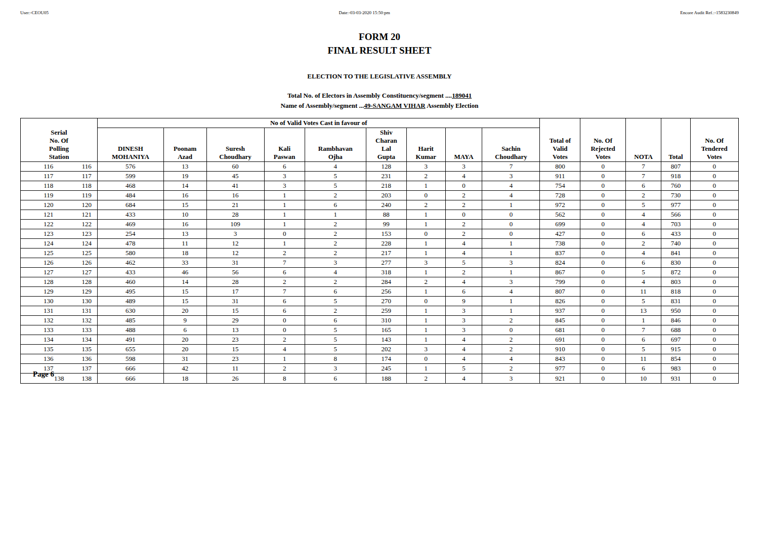User:-CEOU05 Date:-03-03-2020 15:50:pm Encore Audit Ref.:-1583230849
FORM 20
FINAL RESULT SHEET
ELECTION TO THE LEGISLATIVE ASSEMBLY
Total No. of Electors in Assembly Constituency/segment ....189041
Name of Assembly/segment ...49-SANGAM VIHAR Assembly Election
| Serial No. Of Polling Station | No of Valid Votes Cast in favour of | Total of Valid Votes | No. Of Rejected Votes | NOTA | Total | No. Of Tendered Votes |
| --- | --- | --- | --- | --- | --- | --- |
| DINESH MOHANIYA | Poonam Azad | Suresh Choudhary | Kali Paswan | Rambhavan Ojha | Shiv Charan Lal Gupta | Harit Kumar | MAYA | Sachin Choudhary |
| 116 | 116 | 576 | 13 | 60 | 6 | 4 | 128 | 3 | 3 | 7 | 800 | 0 | 7 | 807 | 0 |
| 117 | 117 | 599 | 19 | 45 | 3 | 5 | 231 | 2 | 4 | 3 | 911 | 0 | 7 | 918 | 0 |
| 118 | 118 | 468 | 14 | 41 | 3 | 5 | 218 | 1 | 0 | 4 | 754 | 0 | 6 | 760 | 0 |
| 119 | 119 | 484 | 16 | 16 | 1 | 2 | 203 | 0 | 2 | 4 | 728 | 0 | 2 | 730 | 0 |
| 120 | 120 | 684 | 15 | 21 | 1 | 6 | 240 | 2 | 2 | 1 | 972 | 0 | 5 | 977 | 0 |
| 121 | 121 | 433 | 10 | 28 | 1 | 1 | 88 | 1 | 0 | 0 | 562 | 0 | 4 | 566 | 0 |
| 122 | 122 | 469 | 16 | 109 | 1 | 2 | 99 | 1 | 2 | 0 | 699 | 0 | 4 | 703 | 0 |
| 123 | 123 | 254 | 13 | 3 | 0 | 2 | 153 | 0 | 2 | 0 | 427 | 0 | 6 | 433 | 0 |
| 124 | 124 | 478 | 11 | 12 | 1 | 2 | 228 | 1 | 4 | 1 | 738 | 0 | 2 | 740 | 0 |
| 125 | 125 | 580 | 18 | 12 | 2 | 2 | 217 | 1 | 4 | 1 | 837 | 0 | 4 | 841 | 0 |
| 126 | 126 | 462 | 33 | 31 | 7 | 3 | 277 | 3 | 5 | 3 | 824 | 0 | 6 | 830 | 0 |
| 127 | 127 | 433 | 46 | 56 | 6 | 4 | 318 | 1 | 2 | 1 | 867 | 0 | 5 | 872 | 0 |
| 128 | 128 | 460 | 14 | 28 | 2 | 2 | 284 | 2 | 4 | 3 | 799 | 0 | 4 | 803 | 0 |
| 129 | 129 | 495 | 15 | 17 | 7 | 6 | 256 | 1 | 6 | 4 | 807 | 0 | 11 | 818 | 0 |
| 130 | 130 | 489 | 15 | 31 | 6 | 5 | 270 | 0 | 9 | 1 | 826 | 0 | 5 | 831 | 0 |
| 131 | 131 | 630 | 20 | 15 | 6 | 2 | 259 | 1 | 3 | 1 | 937 | 0 | 13 | 950 | 0 |
| 132 | 132 | 485 | 9 | 29 | 0 | 6 | 310 | 1 | 3 | 2 | 845 | 0 | 1 | 846 | 0 |
| 133 | 133 | 488 | 6 | 13 | 0 | 5 | 165 | 1 | 3 | 0 | 681 | 0 | 7 | 688 | 0 |
| 134 | 134 | 491 | 20 | 23 | 2 | 5 | 143 | 1 | 4 | 2 | 691 | 0 | 6 | 697 | 0 |
| 135 | 135 | 655 | 20 | 15 | 4 | 5 | 202 | 3 | 4 | 2 | 910 | 0 | 5 | 915 | 0 |
| 136 | 136 | 598 | 31 | 23 | 1 | 8 | 174 | 0 | 4 | 4 | 843 | 0 | 11 | 854 | 0 |
| 137 | 137 | 666 | 42 | 11 | 2 | 3 | 245 | 1 | 5 | 2 | 977 | 0 | 6 | 983 | 0 |
| Page 6 138 | 138 | 666 | 18 | 26 | 8 | 6 | 188 | 2 | 4 | 3 | 921 | 0 | 10 | 931 | 0 |